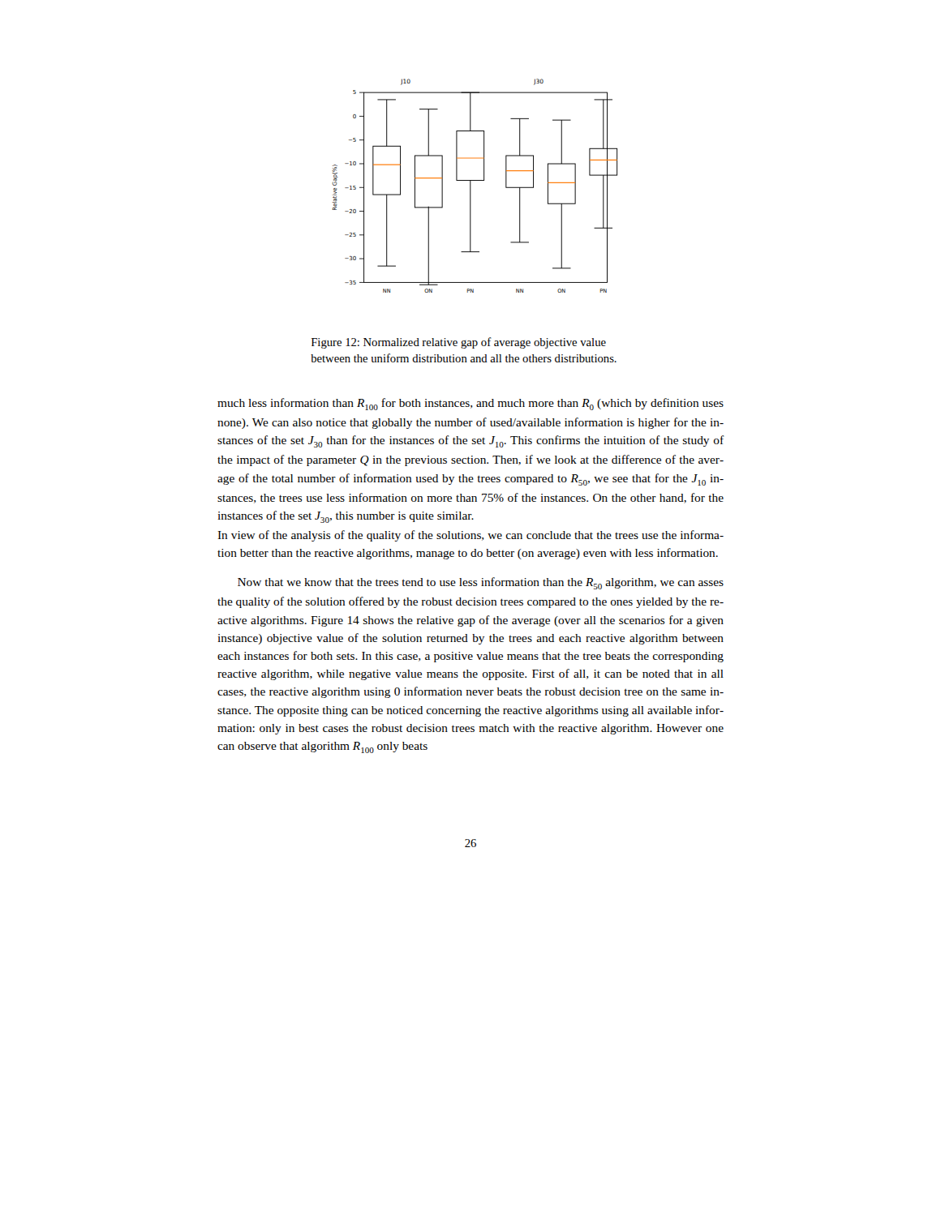5 0 −5 −10 −15 −20 −25 −30 −35 Relative Gap(%) J10 J30 NN ON PN NN ON PN
Figure 12: Normalized relative gap of average objective value between the uniform distribution and all the others distributions.
much less information than R100 for both instances, and much more than R0 (which by definition uses none). We can also notice that globally the number of used/available information is higher for the instances of the set J30 than for the instances of the set J10. This confirms the intuition of the study of the impact of the parameter Q in the previous section. Then, if we look at the difference of the average of the total number of information used by the trees compared to R50, we see that for the J10 instances, the trees use less information on more than 75% of the instances. On the other hand, for the instances of the set J30, this number is quite similar.
In view of the analysis of the quality of the solutions, we can conclude that the trees use the information better than the reactive algorithms, manage to do better (on average) even with less information.
Now that we know that the trees tend to use less information than the R50 algorithm, we can asses the quality of the solution offered by the robust decision trees compared to the ones yielded by the reactive algorithms. Figure 14 shows the relative gap of the average (over all the scenarios for a given instance) objective value of the solution returned by the trees and each reactive algorithm between each instances for both sets. In this case, a positive value means that the tree beats the corresponding reactive algorithm, while negative value means the opposite. First of all, it can be noted that in all cases, the reactive algorithm using 0 information never beats the robust decision tree on the same instance. The opposite thing can be noticed concerning the reactive algorithms using all available information: only in best cases the robust decision trees match with the reactive algorithm. However one can observe that algorithm R100 only beats
26